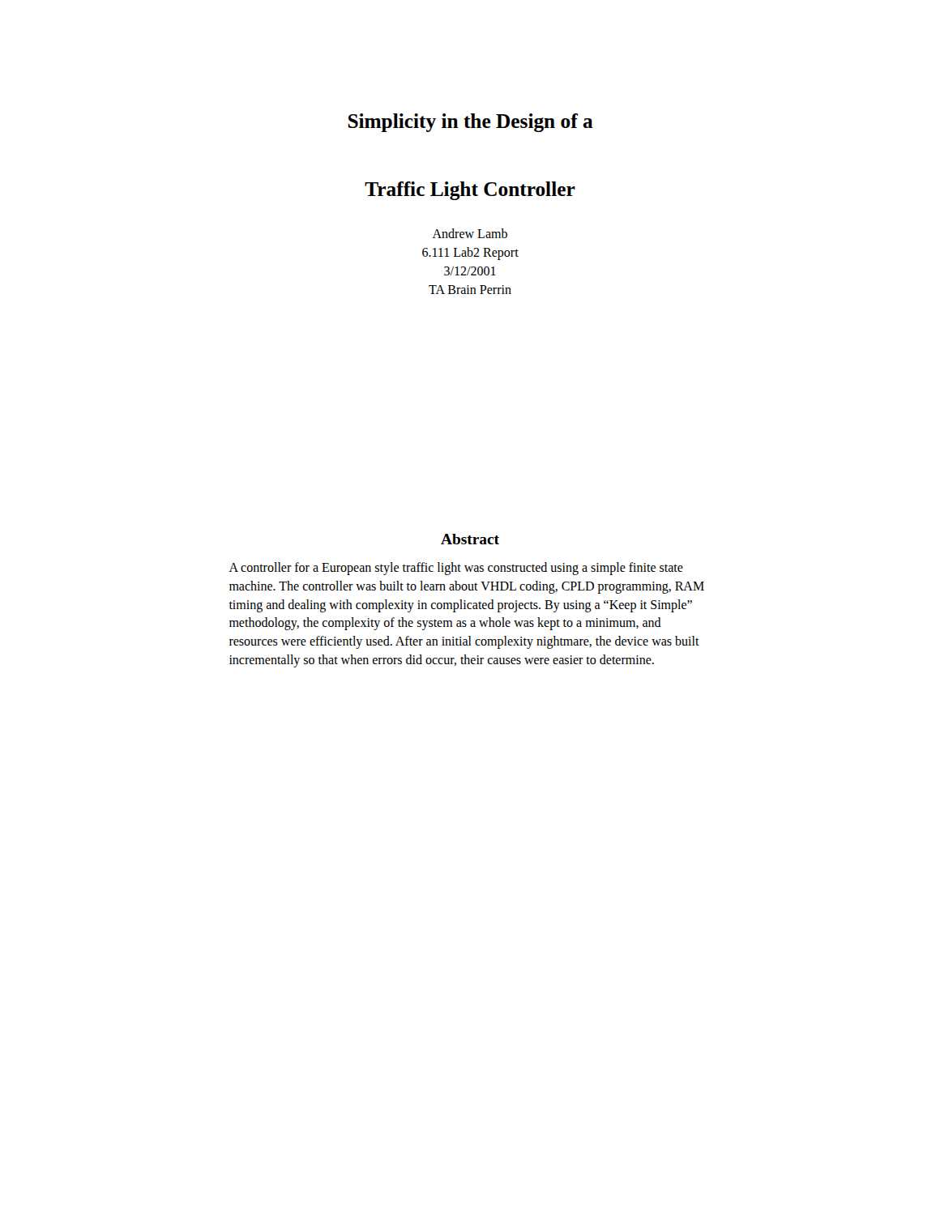Simplicity in the Design of a
Traffic Light Controller
Andrew Lamb
6.111 Lab2 Report
3/12/2001
TA Brain Perrin
Abstract
A controller for a European style traffic light was constructed using a simple finite state machine. The controller was built to learn about VHDL coding, CPLD programming, RAM timing and dealing with complexity in complicated projects. By using a “Keep it Simple” methodology, the complexity of the system as a whole was kept to a minimum, and resources were efficiently used. After an initial complexity nightmare, the device was built incrementally so that when errors did occur, their causes were easier to determine.